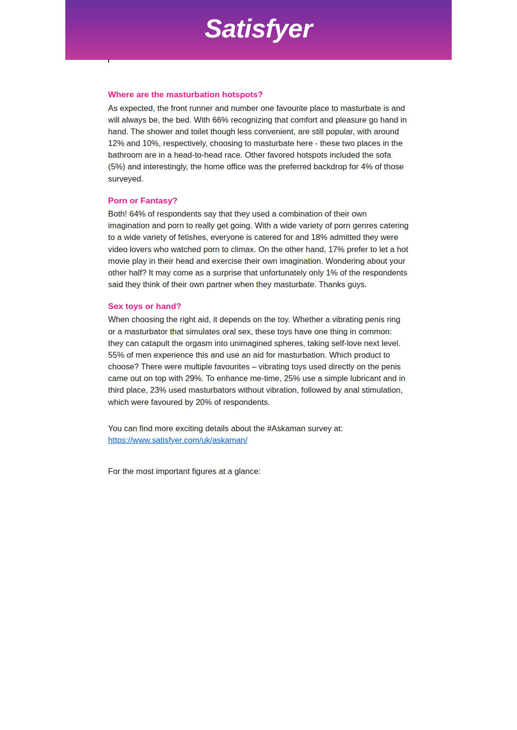Satisfyer
Where are the masturbation hotspots?
As expected, the front runner and number one favourite place to masturbate is and will always be, the bed. With 66% recognizing that comfort and pleasure go hand in hand. The shower and toilet though less convenient, are still popular, with around 12% and 10%, respectively, choosing to masturbate here - these two places in the bathroom are in a head-to-head race. Other favored hotspots included the sofa (5%) and interestingly, the home office was the preferred backdrop for 4% of those surveyed.
Porn or Fantasy?
Both! 64% of respondents say that they used a combination of their own imagination and porn to really get going. With a wide variety of porn genres catering to a wide variety of fetishes, everyone is catered for and 18% admitted they were video lovers who watched porn to climax. On the other hand, 17% prefer to let a hot movie play in their head and exercise their own imagination. Wondering about your other half? It may come as a surprise that unfortunately only 1% of the respondents said they think of their own partner when they masturbate. Thanks guys.
Sex toys or hand?
When choosing the right aid, it depends on the toy. Whether a vibrating penis ring or a masturbator that simulates oral sex, these toys have one thing in common: they can catapult the orgasm into unimagined spheres, taking self-love next level. 55% of men experience this and use an aid for masturbation. Which product to choose? There were multiple favourites – vibrating toys used directly on the penis came out on top with 29%. To enhance me-time, 25% use a simple lubricant and in third place, 23% used masturbators without vibration, followed by anal stimulation, which were favoured by 20% of respondents.
You can find more exciting details about the #Askaman survey at:
https://www.satisfyer.com/uk/askaman/
For the most important figures at a glance: